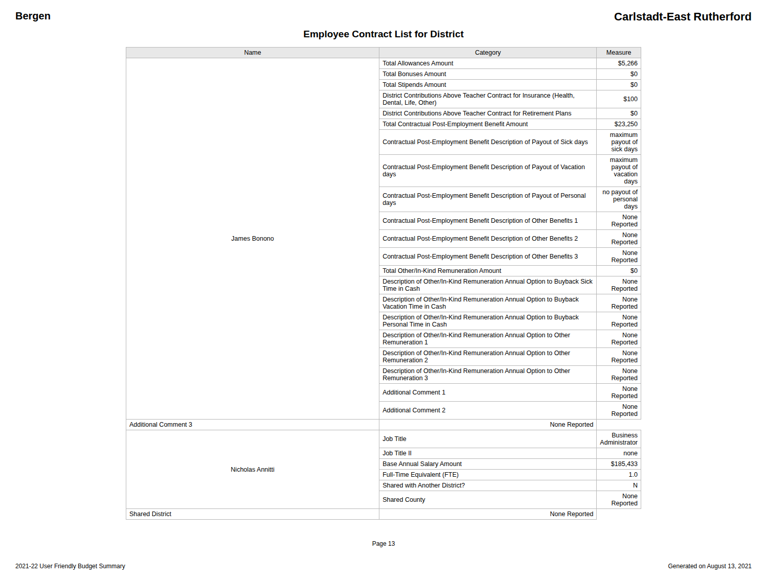Bergen
Carlstadt-East Rutherford
Employee Contract List for District
| Name | Category | Measure |
| --- | --- | --- |
| James Bonono | Total Allowances Amount | $5,266 |
| Total Bonuses Amount | $0 |
| Total Stipends Amount | $0 |
| District Contributions Above Teacher Contract for Insurance (Health, Dental, Life, Other) | $100 |
| District Contributions Above Teacher Contract for Retirement Plans | $0 |
| Total Contractual Post-Employment Benefit Amount | $23,250 |
| Contractual Post-Employment Benefit Description of Payout of Sick days | maximum payout of sick days |
| Contractual Post-Employment Benefit Description of Payout of Vacation days | maximum payout of vacation days |
| Contractual Post-Employment Benefit Description of Payout of Personal days | no payout of personal days |
| Contractual Post-Employment Benefit Description of Other Benefits 1 | None Reported |
| Contractual Post-Employment Benefit Description of Other Benefits 2 | None Reported |
| Contractual Post-Employment Benefit Description of Other Benefits 3 | None Reported |
| Total Other/In-Kind Remuneration Amount | $0 |
| Description of Other/In-Kind Remuneration Annual Option to Buyback Sick Time in Cash | None Reported |
| Description of Other/In-Kind Remuneration Annual Option to Buyback Vacation Time in Cash | None Reported |
| Description of Other/In-Kind Remuneration Annual Option to Buyback Personal Time in Cash | None Reported |
| Description of Other/In-Kind Remuneration Annual Option to Other Remuneration 1 | None Reported |
| Description of Other/In-Kind Remuneration Annual Option to Other Remuneration 2 | None Reported |
| Description of Other/In-Kind Remuneration Annual Option to Other Remuneration 3 | None Reported |
| Additional Comment 1 | None Reported |
| Additional Comment 2 | None Reported |
| Additional Comment 3 | None Reported |
| Nicholas Annitti | Job Title | Business Administrator |
| Job Title II | none |
| Base Annual Salary Amount | $185,433 |
| Full-Time Equivalent (FTE) | 1.0 |
| Shared with Another District? | N |
| Shared County | None Reported |
| Shared District | None Reported |
Page 13
2021-22 User Friendly Budget Summary
Generated on August 13, 2021